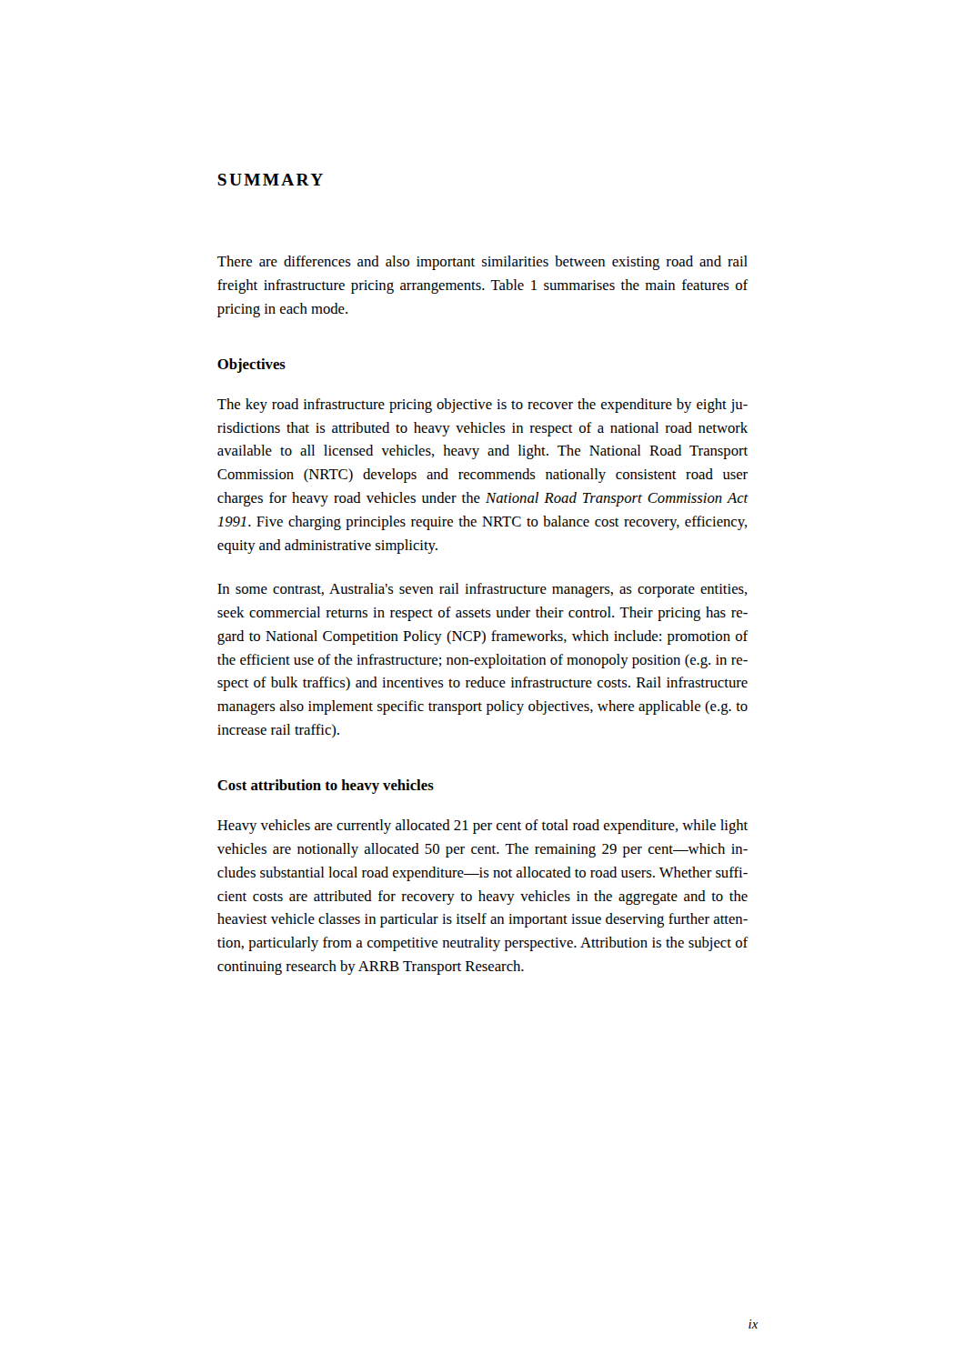SUMMARY
There are differences and also important similarities between existing road and rail freight infrastructure pricing arrangements. Table 1 summarises the main features of pricing in each mode.
Objectives
The key road infrastructure pricing objective is to recover the expenditure by eight jurisdictions that is attributed to heavy vehicles in respect of a national road network available to all licensed vehicles, heavy and light. The National Road Transport Commission (NRTC) develops and recommends nationally consistent road user charges for heavy road vehicles under the National Road Transport Commission Act 1991. Five charging principles require the NRTC to balance cost recovery, efficiency, equity and administrative simplicity.
In some contrast, Australia's seven rail infrastructure managers, as corporate entities, seek commercial returns in respect of assets under their control. Their pricing has regard to National Competition Policy (NCP) frameworks, which include: promotion of the efficient use of the infrastructure; non-exploitation of monopoly position (e.g. in respect of bulk traffics) and incentives to reduce infrastructure costs. Rail infrastructure managers also implement specific transport policy objectives, where applicable (e.g. to increase rail traffic).
Cost attribution to heavy vehicles
Heavy vehicles are currently allocated 21 per cent of total road expenditure, while light vehicles are notionally allocated 50 per cent. The remaining 29 per cent—which includes substantial local road expenditure—is not allocated to road users. Whether sufficient costs are attributed for recovery to heavy vehicles in the aggregate and to the heaviest vehicle classes in particular is itself an important issue deserving further attention, particularly from a competitive neutrality perspective. Attribution is the subject of continuing research by ARRB Transport Research.
ix